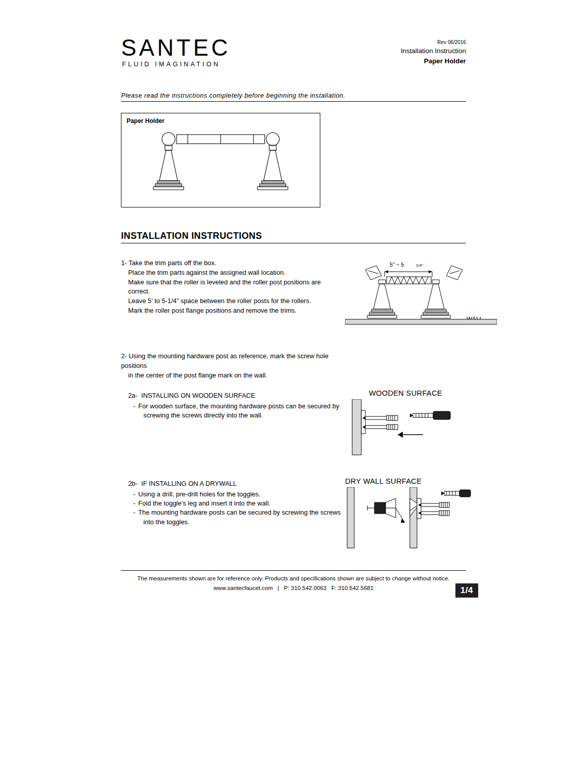SANTEC
FLUID IMAGINATION
Rev 06/2016
Installation Instruction
Paper Holder
Please read the instructions completely before beginning the installation.
Paper Holder
INSTALLATION INSTRUCTIONS
1- Take the trim parts off the box. Place the trim parts against the assigned wall location. Make sure that the roller is leveled and the roller post positions are correct. Leave 5’ to 5-1/4” space between the roller posts for the rollers. Mark the roller post flange positions and remove the trims.
5” ~ 5 1/4” WALL
2- Using the mounting hardware post as reference, mark the screw hole positions in the center of the post flange mark on the wall.
2a- INSTALLING ON WOODEN SURFACE
For wooden surface, the mounting hardware posts can be secured by
screwing the screws directly into the wall.
WOODEN SURFACE
2b- IF INSTALLING ON A DRYWALL
Using a drill, pre-drill holes for the toggles.
Fold the toggle’s leg and insert it into the wall.
The mounting hardware posts can be secured by screwing the screws
into the toggles.
DRY WALL SURFACE
The measurements shown are for reference only. Products and specifications shown are subject to change without notice.
www.santecfaucet.com | P: 310.542.0063 F: 310.542.5681
1/4